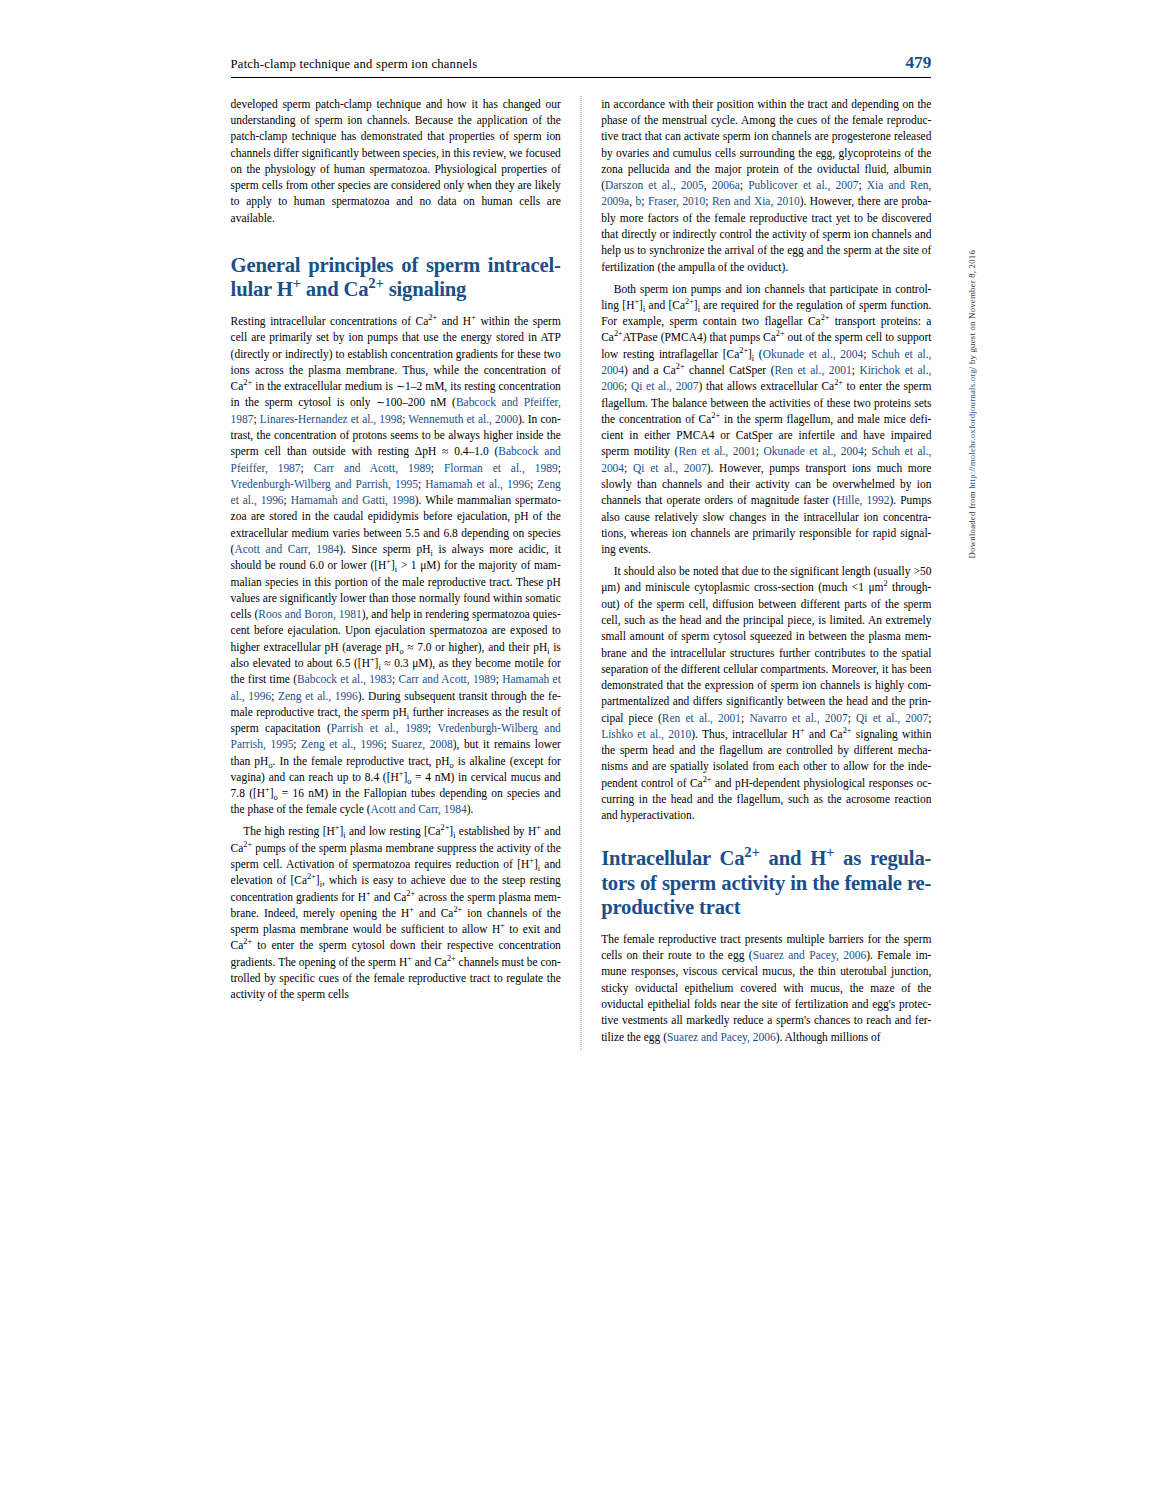Patch-clamp technique and sperm ion channels
479
developed sperm patch-clamp technique and how it has changed our understanding of sperm ion channels. Because the application of the patch-clamp technique has demonstrated that properties of sperm ion channels differ significantly between species, in this review, we focused on the physiology of human spermatozoa. Physiological properties of sperm cells from other species are considered only when they are likely to apply to human spermatozoa and no data on human cells are available.
General principles of sperm intracellular H+ and Ca2+ signaling
Resting intracellular concentrations of Ca2+ and H+ within the sperm cell are primarily set by ion pumps that use the energy stored in ATP (directly or indirectly) to establish concentration gradients for these two ions across the plasma membrane. Thus, while the concentration of Ca2+ in the extracellular medium is ∼1–2 mM, its resting concentration in the sperm cytosol is only ∼100–200 nM (Babcock and Pfeiffer, 1987; Linares-Hernandez et al., 1998; Wennemuth et al., 2000). In contrast, the concentration of protons seems to be always higher inside the sperm cell than outside with resting ΔpH ≈ 0.4–1.0 (Babcock and Pfeiffer, 1987; Carr and Acott, 1989; Florman et al., 1989; Vredenburgh-Wilberg and Parrish, 1995; Hamamah et al., 1996; Zeng et al., 1996; Hamamah and Gatti, 1998). While mammalian spermatozoa are stored in the caudal epididymis before ejaculation, pH of the extracellular medium varies between 5.5 and 6.8 depending on species (Acott and Carr, 1984). Since sperm pHi is always more acidic, it should be round 6.0 or lower ([H+]i > 1 μM) for the majority of mammalian species in this portion of the male reproductive tract. These pH values are significantly lower than those normally found within somatic cells (Roos and Boron, 1981), and help in rendering spermatozoa quiescent before ejaculation. Upon ejaculation spermatozoa are exposed to higher extracellular pH (average pHo ≈ 7.0 or higher), and their pHi is also elevated to about 6.5 ([H+]i ≈ 0.3 μM), as they become motile for the first time (Babcock et al., 1983; Carr and Acott, 1989; Hamamah et al., 1996; Zeng et al., 1996). During subsequent transit through the female reproductive tract, the sperm pHi further increases as the result of sperm capacitation (Parrish et al., 1989; Vredenburgh-Wilberg and Parrish, 1995; Zeng et al., 1996; Suarez, 2008), but it remains lower than pHo. In the female reproductive tract, pHo is alkaline (except for vagina) and can reach up to 8.4 ([H+]o = 4 nM) in cervical mucus and 7.8 ([H+]o = 16 nM) in the Fallopian tubes depending on species and the phase of the female cycle (Acott and Carr, 1984).
The high resting [H+]i and low resting [Ca2+]i established by H+ and Ca2+ pumps of the sperm plasma membrane suppress the activity of the sperm cell. Activation of spermatozoa requires reduction of [H+]i and elevation of [Ca2+]i, which is easy to achieve due to the steep resting concentration gradients for H+ and Ca2+ across the sperm plasma membrane. Indeed, merely opening the H+ and Ca2+ ion channels of the sperm plasma membrane would be sufficient to allow H+ to exit and Ca2+ to enter the sperm cytosol down their respective concentration gradients. The opening of the sperm H+ and Ca2+ channels must be controlled by specific cues of the female reproductive tract to regulate the activity of the sperm cells
in accordance with their position within the tract and depending on the phase of the menstrual cycle. Among the cues of the female reproductive tract that can activate sperm ion channels are progesterone released by ovaries and cumulus cells surrounding the egg, glycoproteins of the zona pellucida and the major protein of the oviductal fluid, albumin (Darszon et al., 2005, 2006a; Publicover et al., 2007; Xia and Ren, 2009a, b; Fraser, 2010; Ren and Xia, 2010). However, there are probably more factors of the female reproductive tract yet to be discovered that directly or indirectly control the activity of sperm ion channels and help us to synchronize the arrival of the egg and the sperm at the site of fertilization (the ampulla of the oviduct).
Both sperm ion pumps and ion channels that participate in controlling [H+]i and [Ca2+]i are required for the regulation of sperm function. For example, sperm contain two flagellar Ca2+ transport proteins: a Ca2+ATPase (PMCA4) that pumps Ca2+ out of the sperm cell to support low resting intraflagellar [Ca2+]i (Okunade et al., 2004; Schuh et al., 2004) and a Ca2+ channel CatSper (Ren et al., 2001; Kirichok et al., 2006; Qi et al., 2007) that allows extracellular Ca2+ to enter the sperm flagellum. The balance between the activities of these two proteins sets the concentration of Ca2+ in the sperm flagellum, and male mice deficient in either PMCA4 or CatSper are infertile and have impaired sperm motility (Ren et al., 2001; Okunade et al., 2004; Schuh et al., 2004; Qi et al., 2007). However, pumps transport ions much more slowly than channels and their activity can be overwhelmed by ion channels that operate orders of magnitude faster (Hille, 1992). Pumps also cause relatively slow changes in the intracellular ion concentrations, whereas ion channels are primarily responsible for rapid signaling events.
It should also be noted that due to the significant length (usually >50 μm) and miniscule cytoplasmic cross-section (much <1 μm2 throughout) of the sperm cell, diffusion between different parts of the sperm cell, such as the head and the principal piece, is limited. An extremely small amount of sperm cytosol squeezed in between the plasma membrane and the intracellular structures further contributes to the spatial separation of the different cellular compartments. Moreover, it has been demonstrated that the expression of sperm ion channels is highly compartmentalized and differs significantly between the head and the principal piece (Ren et al., 2001; Navarro et al., 2007; Qi et al., 2007; Lishko et al., 2010). Thus, intracellular H+ and Ca2+ signaling within the sperm head and the flagellum are controlled by different mechanisms and are spatially isolated from each other to allow for the independent control of Ca2+ and pH-dependent physiological responses occurring in the head and the flagellum, such as the acrosome reaction and hyperactivation.
Intracellular Ca2+ and H+ as regulators of sperm activity in the female reproductive tract
The female reproductive tract presents multiple barriers for the sperm cells on their route to the egg (Suarez and Pacey, 2006). Female immune responses, viscous cervical mucus, the thin uterotubal junction, sticky oviductal epithelium covered with mucus, the maze of the oviductal epithelial folds near the site of fertilization and egg's protective vestments all markedly reduce a sperm's chances to reach and fertilize the egg (Suarez and Pacey, 2006). Although millions of
Downloaded from http://molehr.oxfordjournals.org/ by guest on November 8, 2016